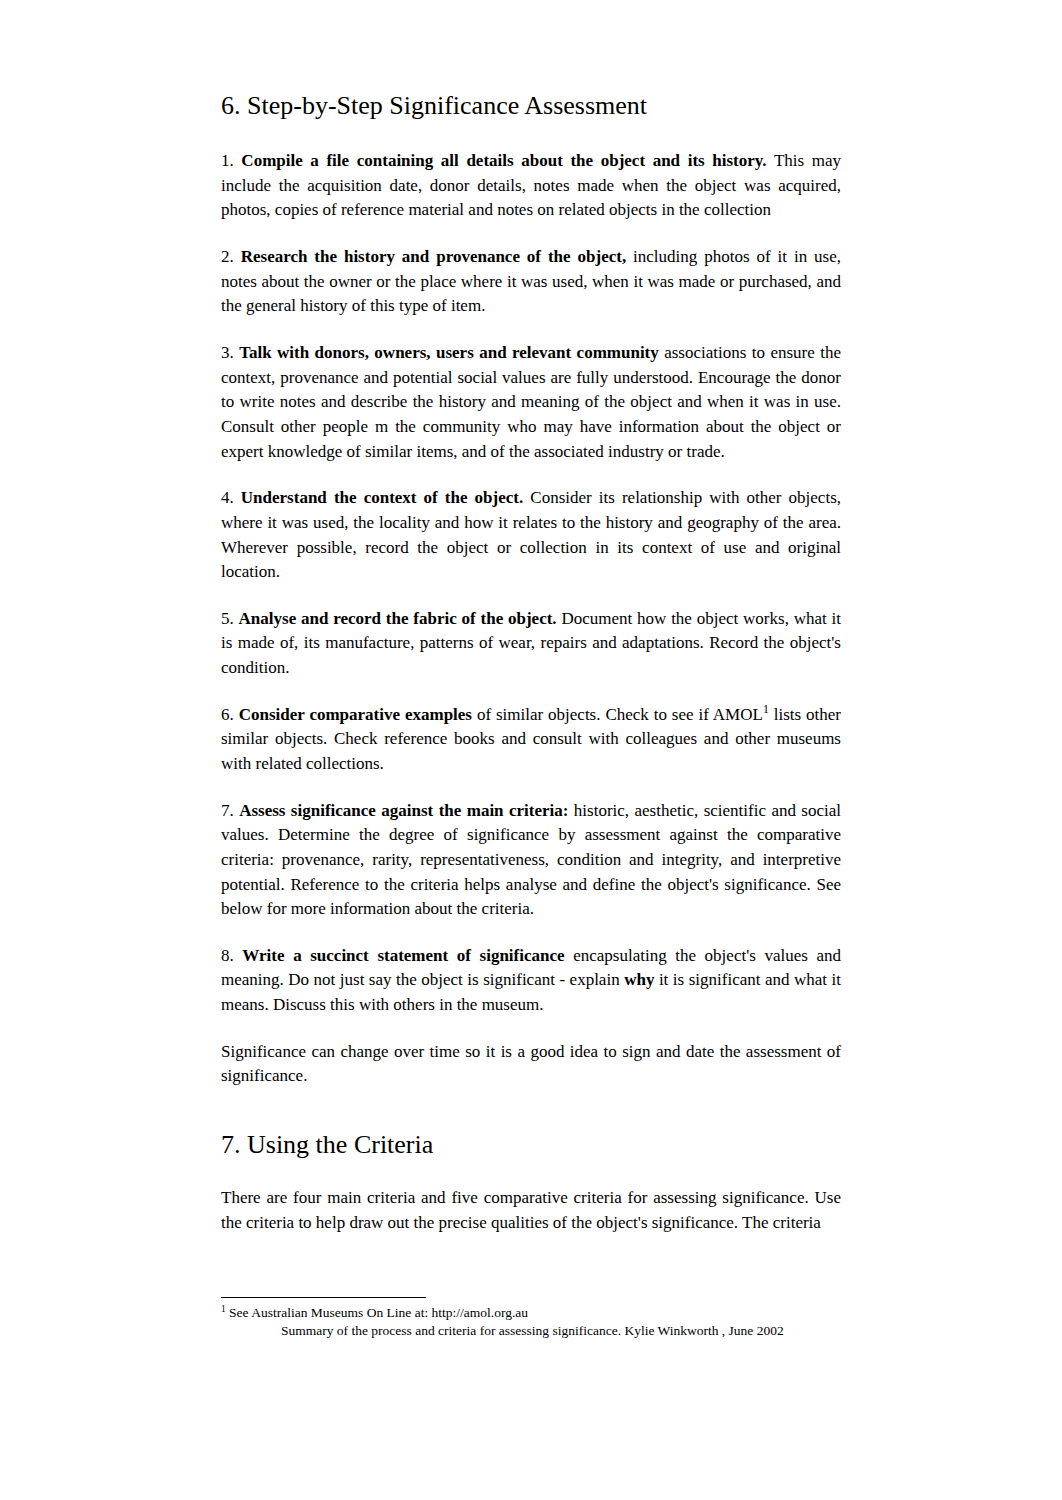6. Step-by-Step Significance Assessment
1. Compile a file containing all details about the object and its history. This may include the acquisition date, donor details, notes made when the object was acquired, photos, copies of reference material and notes on related objects in the collection
2. Research the history and provenance of the object, including photos of it in use, notes about the owner or the place where it was used, when it was made or purchased, and the general history of this type of item.
3. Talk with donors, owners, users and relevant community associations to ensure the context, provenance and potential social values are fully understood. Encourage the donor to write notes and describe the history and meaning of the object and when it was in use. Consult other people m the community who may have information about the object or expert knowledge of similar items, and of the associated industry or trade.
4. Understand the context of the object. Consider its relationship with other objects, where it was used, the locality and how it relates to the history and geography of the area. Wherever possible, record the object or collection in its context of use and original location.
5. Analyse and record the fabric of the object. Document how the object works, what it is made of, its manufacture, patterns of wear, repairs and adaptations. Record the object's condition.
6. Consider comparative examples of similar objects. Check to see if AMOL1 lists other similar objects. Check reference books and consult with colleagues and other museums with related collections.
7. Assess significance against the main criteria: historic, aesthetic, scientific and social values. Determine the degree of significance by assessment against the comparative criteria: provenance, rarity, representativeness, condition and integrity, and interpretive potential. Reference to the criteria helps analyse and define the object's significance. See below for more information about the criteria.
8. Write a succinct statement of significance encapsulating the object's values and meaning. Do not just say the object is significant - explain why it is significant and what it means. Discuss this with others in the museum.
Significance can change over time so it is a good idea to sign and date the assessment of significance.
7. Using the Criteria
There are four main criteria and five comparative criteria for assessing significance. Use the criteria to help draw out the precise qualities of the object's significance. The criteria
1 See Australian Museums On Line at: http://amol.org.au
Summary of the process and criteria for assessing significance. Kylie Winkworth , June 2002